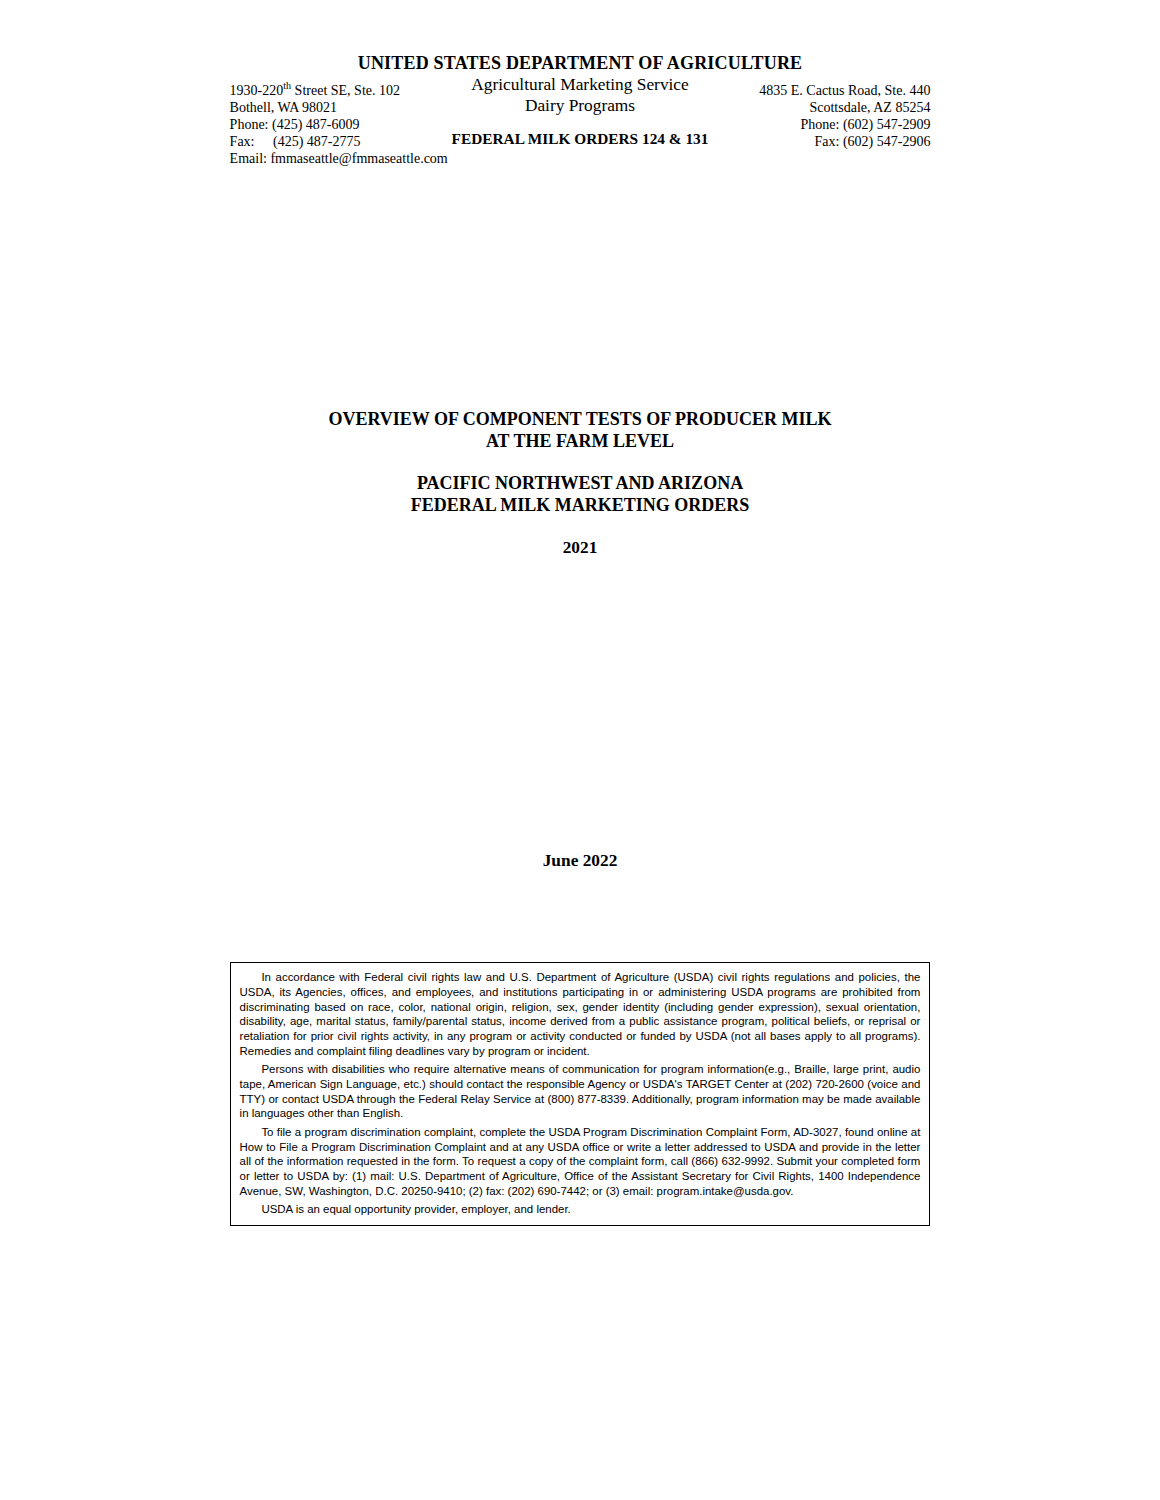UNITED STATES DEPARTMENT OF AGRICULTURE
Agricultural Marketing Service
Dairy Programs
FEDERAL MILK ORDERS 124 & 131
1930-220th Street SE, Ste. 102
Bothell, WA 98021
Phone: (425) 487-6009
Fax:(425) 487-2775
Email: fmmaseattle@fmmaseattle.com
4835 E. Cactus Road, Ste. 440
Scottsdale, AZ 85254
Phone: (602) 547-2909
Fax: (602) 547-2906
OVERVIEW OF COMPONENT TESTS OF PRODUCER MILK
AT THE FARM LEVEL
PACIFIC NORTHWEST AND ARIZONA
FEDERAL MILK MARKETING ORDERS
2021
June 2022
In accordance with Federal civil rights law and U.S. Department of Agriculture (USDA) civil rights regulations and policies, the USDA, its Agencies, offices, and employees, and institutions participating in or administering USDA programs are prohibited from discriminating based on race, color, national origin, religion, sex, gender identity (including gender expression), sexual orientation, disability, age, marital status, family/parental status, income derived from a public assistance program, political beliefs, or reprisal or retaliation for prior civil rights activity, in any program or activity conducted or funded by USDA (not all bases apply to all programs). Remedies and complaint filing deadlines vary by program or incident.
Persons with disabilities who require alternative means of communication for program information(e.g., Braille, large print, audio tape, American Sign Language, etc.) should contact the responsible Agency or USDA's TARGET Center at (202) 720-2600 (voice and TTY) or contact USDA through the Federal Relay Service at (800) 877-8339. Additionally, program information may be made available in languages other than English.
To file a program discrimination complaint, complete the USDA Program Discrimination Complaint Form, AD-3027, found online at How to File a Program Discrimination Complaint and at any USDA office or write a letter addressed to USDA and provide in the letter all of the information requested in the form. To request a copy of the complaint form, call (866) 632-9992. Submit your completed form or letter to USDA by: (1) mail: U.S. Department of Agriculture, Office of the Assistant Secretary for Civil Rights, 1400 Independence Avenue, SW, Washington, D.C. 20250-9410; (2) fax: (202) 690-7442; or (3) email: program.intake@usda.gov.
USDA is an equal opportunity provider, employer, and lender.